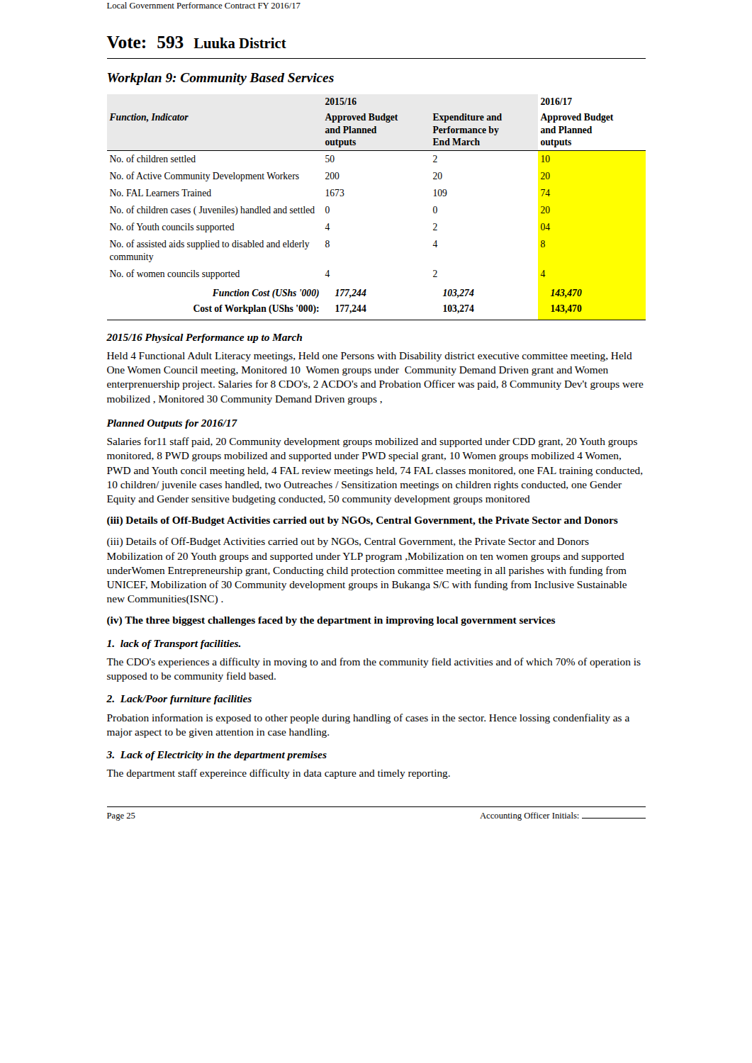Local Government Performance Contract FY 2016/17
Vote: 593 Luuka District
Workplan 9: Community Based Services
| | 2015/16 | 2016/17 |
| Function, Indicator | Approved Budget and Planned outputs | Expenditure and Performance by End March | Approved Budget and Planned outputs |
| No. of children settled | 50 | 2 | 10 |
| No. of Active Community Development Workers | 200 | 20 | 20 |
| No. FAL Learners Trained | 1673 | 109 | 74 |
| No. of children cases ( Juveniles) handled and settled | 0 | 0 | 20 |
| No. of Youth councils supported | 4 | 2 | 04 |
| No. of assisted aids supplied to disabled and elderly community | 8 | 4 | 8 |
| No. of women councils supported | 4 | 2 | 4 |
| Function Cost (UShs '000) | 177,244 | 103,274 | 143,470 |
| Cost of Workplan (UShs '000): | 177,244 | 103,274 | 143,470 |
2015/16 Physical Performance up to March
Held 4 Functional Adult Literacy meetings, Held one Persons with Disability district executive committee meeting, Held One Women Council meeting, Monitored 10 Women groups under Community Demand Driven grant and Women enterprenuership project. Salaries for 8 CDO's, 2 ACDO's and Probation Officer was paid, 8 Community Dev't groups were mobilized , Monitored 30 Community Demand Driven groups ,
Planned Outputs for 2016/17
Salaries for11 staff paid, 20 Community development groups mobilized and supported under CDD grant, 20 Youth groups monitored, 8 PWD groups mobilized and supported under PWD special grant, 10 Women groups mobilized 4 Women, PWD and Youth concil meeting held, 4 FAL review meetings held, 74 FAL classes monitored, one FAL training conducted, 10 children/ juvenile cases handled, two Outreaches / Sensitization meetings on children rights conducted, one Gender Equity and Gender sensitive budgeting conducted, 50 community development groups monitored
(iii) Details of Off-Budget Activities carried out by NGOs, Central Government, the Private Sector and Donors
(iii) Details of Off-Budget Activities carried out by NGOs, Central Government, the Private Sector and Donors Mobilization of 20 Youth groups and supported under YLP program ,Mobilization on ten women groups and supported underWomen Entrepreneurship grant, Conducting child protection committee meeting in all parishes with funding from UNICEF, Mobilization of 30 Community development groups in Bukanga S/C with funding from Inclusive Sustainable new Communities(ISNC) .
(iv) The three biggest challenges faced by the department in improving local government services
1. lack of Transport facilities.
The CDO's experiences a difficulty in moving to and from the community field activities and of which 70% of operation is supposed to be community field based.
2. Lack/Poor furniture facilities
Probation information is exposed to other people during handling of cases in the sector. Hence lossing condenfiality as a major aspect to be given attention in case handling.
3. Lack of Electricity in the department premises
The department staff expereince difficulty in data capture and timely reporting.
Page 25
Accounting Officer Initials: